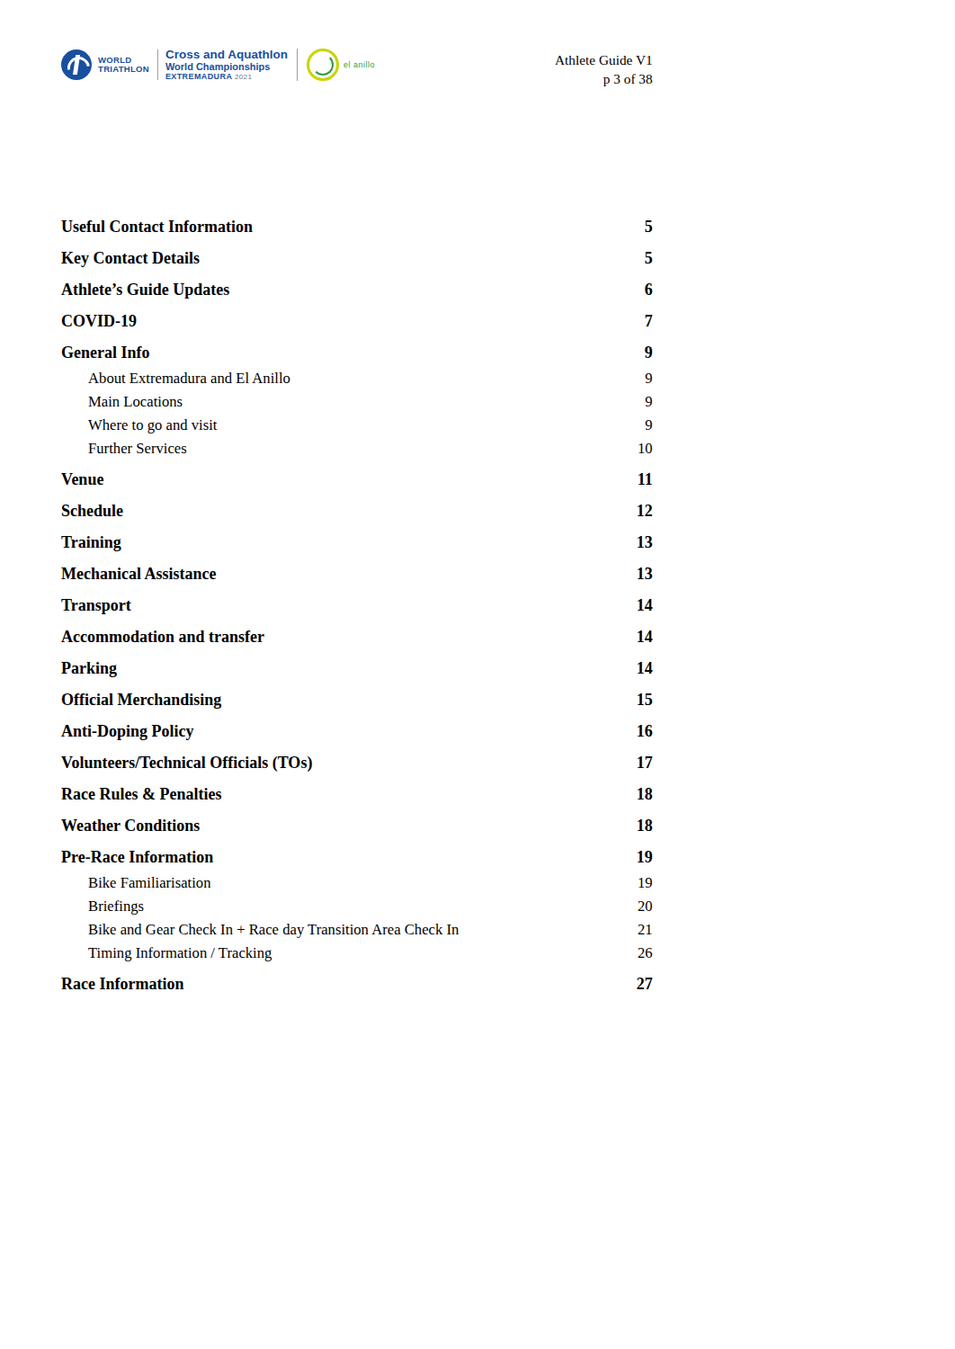World
Triathlon
Cross and Aquathlon
World Championships
EXTREMADURA 2021
el anillo
Athlete Guide V1
p 3 of 38
Useful Contact Information 5
Key Contact Details 5
Athlete’s Guide Updates 6
COVID-197
General Info 9
About Extremadura and El Anillo 9
Main Locations 9
Where to go and visit 9
Further Services 10
Venue 11
Schedule 12
Training 13
Mechanical Assistance 13
Transport 14
Accommodation and transfer 14
Parking 14
Official Merchandising 15
Anti-Doping Policy 16
Volunteers/Technical Officials (TOs) 17
Race Rules & Penalties 18
Weather Conditions 18
Pre-Race Information 19
Bike Familiarisation 19
Briefings 20
Bike and Gear Check In + Race day Transition Area Check In 21
Timing Information / Tracking 26
Race Information 27